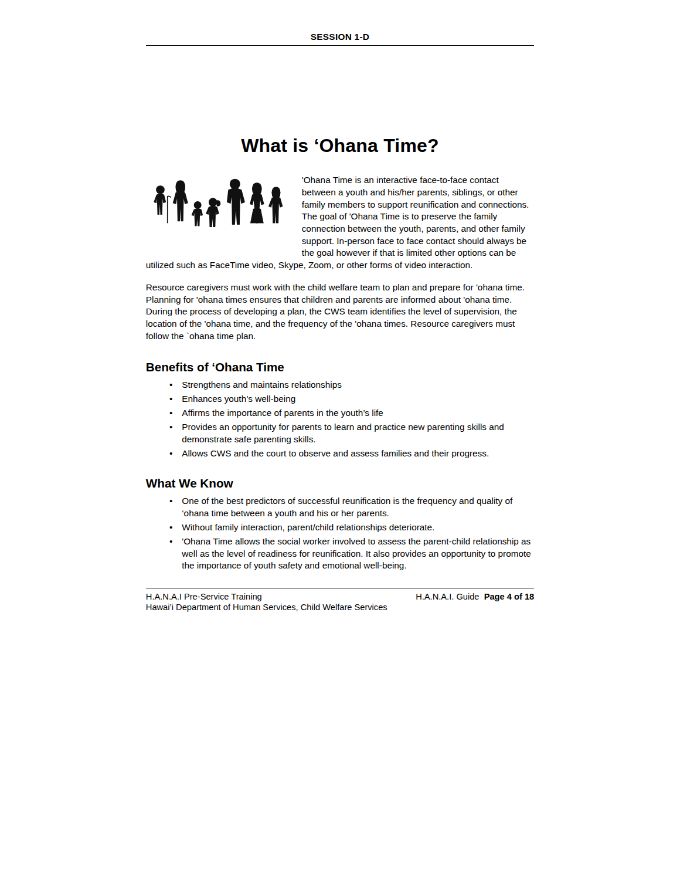SESSION 1-D
What is ‘Ohana Time?
'Ohana Time is an interactive face-to-face contact between a youth and his/her parents, siblings, or other family members to support reunification and connections. The goal of 'Ohana Time is to preserve the family connection between the youth, parents, and other family support. In-person face to face contact should always be the goal however if that is limited other options can be utilized such as FaceTime video, Skype, Zoom, or other forms of video interaction.
Resource caregivers must work with the child welfare team to plan and prepare for 'ohana time. Planning for 'ohana times ensures that children and parents are informed about 'ohana time. During the process of developing a plan, the CWS team identifies the level of supervision, the location of the 'ohana time, and the frequency of the 'ohana times. Resource caregivers must follow the `ohana time plan.
Benefits of ‘Ohana Time
Strengthens and maintains relationships
Enhances youth’s well-being
Affirms the importance of parents in the youth’s life
Provides an opportunity for parents to learn and practice new parenting skills and demonstrate safe parenting skills.
Allows CWS and the court to observe and assess families and their progress.
What We Know
One of the best predictors of successful reunification is the frequency and quality of ‘ohana time between a youth and his or her parents.
Without family interaction, parent/child relationships deteriorate.
'Ohana Time allows the social worker involved to assess the parent-child relationship as well as the level of readiness for reunification. It also provides an opportunity to promote the importance of youth safety and emotional well-being.
H.A.N.A.I Pre-Service Training
Hawai’i Department of Human Services, Child Welfare Services
H.A.N.A.I. Guide Page 4 of 18